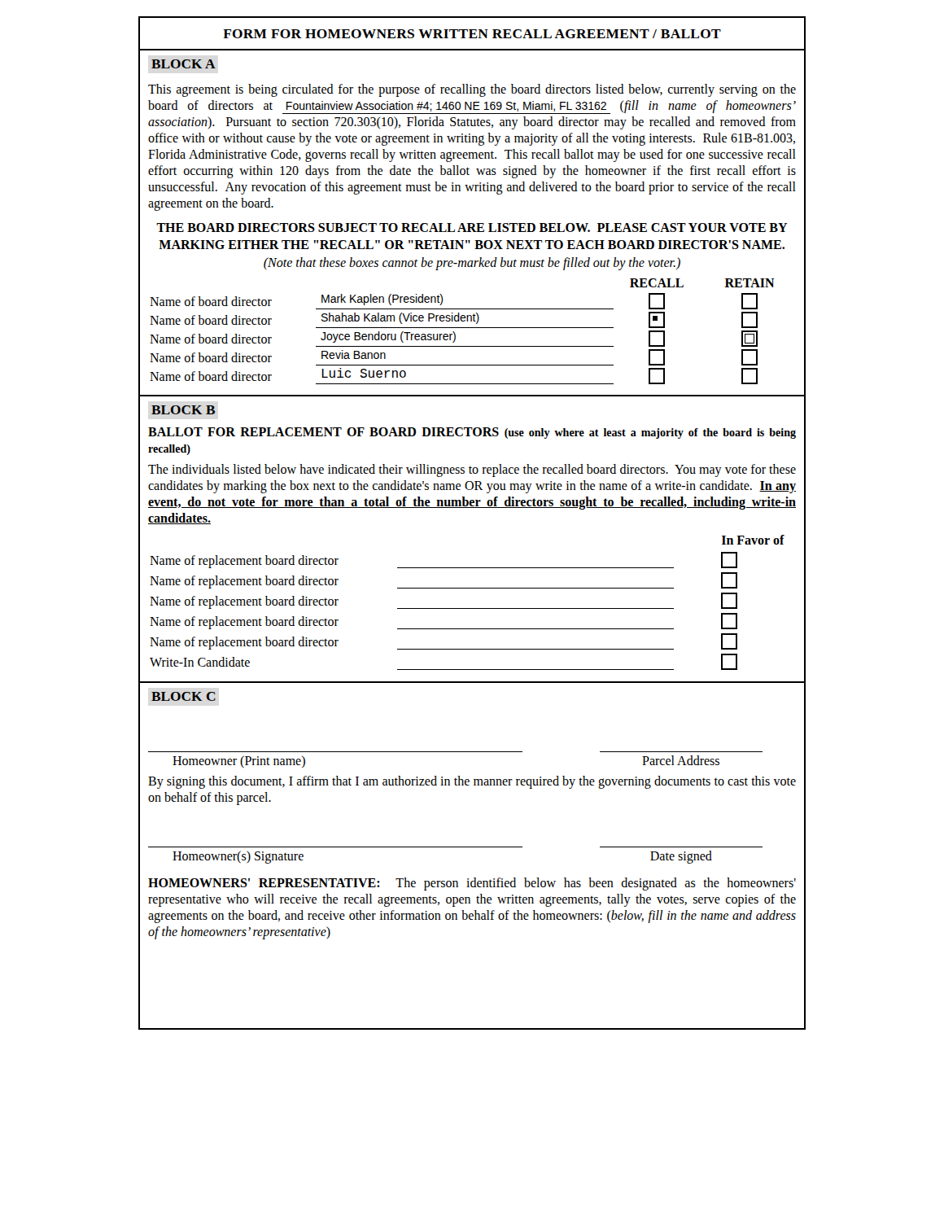FORM FOR HOMEOWNERS WRITTEN RECALL AGREEMENT / BALLOT
BLOCK A
This agreement is being circulated for the purpose of recalling the board directors listed below, currently serving on the board of directors at Fountainview Association #4; 1460 NE 169 St, Miami, FL 33162 (fill in name of homeowners’ association). Pursuant to section 720.303(10), Florida Statutes, any board director may be recalled and removed from office with or without cause by the vote or agreement in writing by a majority of all the voting interests. Rule 61B-81.003, Florida Administrative Code, governs recall by written agreement. This recall ballot may be used for one successive recall effort occurring within 120 days from the date the ballot was signed by the homeowner if the first recall effort is unsuccessful. Any revocation of this agreement must be in writing and delivered to the board prior to service of the recall agreement on the board.
THE BOARD DIRECTORS SUBJECT TO RECALL ARE LISTED BELOW. PLEASE CAST YOUR VOTE BY MARKING EITHER THE "RECALL" OR "RETAIN" BOX NEXT TO EACH BOARD DIRECTOR'S NAME.
(Note that these boxes cannot be pre-marked but must be filled out by the voter.)
| | | RECALL | RETAIN |
| Name of board director | Mark Kaplen (President) | | |
| Name of board director | Shahab Kalam (Vice President) | | |
| Name of board director | Joyce Bendoru (Treasurer) | | |
| Name of board director | Revia Banon | | |
| Name of board director | Luic Suerno | | |
BLOCK B
BALLOT FOR REPLACEMENT OF BOARD DIRECTORS (use only where at least a majority of the board is being recalled)
The individuals listed below have indicated their willingness to replace the recalled board directors. You may vote for these candidates by marking the box next to the candidate's name OR you may write in the name of a write-in candidate. In any event, do not vote for more than a total of the number of directors sought to be recalled, including write-in candidates.
| | | In Favor of |
| Name of replacement board director | | |
| Name of replacement board director | | |
| Name of replacement board director | | |
| Name of replacement board director | | |
| Name of replacement board director | | |
| Write-In Candidate | | |
BLOCK C
| Homeowner (Print name) | Parcel Address |
By signing this document, I affirm that I am authorized in the manner required by the governing documents to cast this vote on behalf of this parcel.
| Homeowner(s) Signature | Date signed |
HOMEOWNERS' REPRESENTATIVE: The person identified below has been designated as the homeowners' representative who will receive the recall agreements, open the written agreements, tally the votes, serve copies of the agreements on the board, and receive other information on behalf of the homeowners: (below, fill in the name and address of the homeowners’ representative)